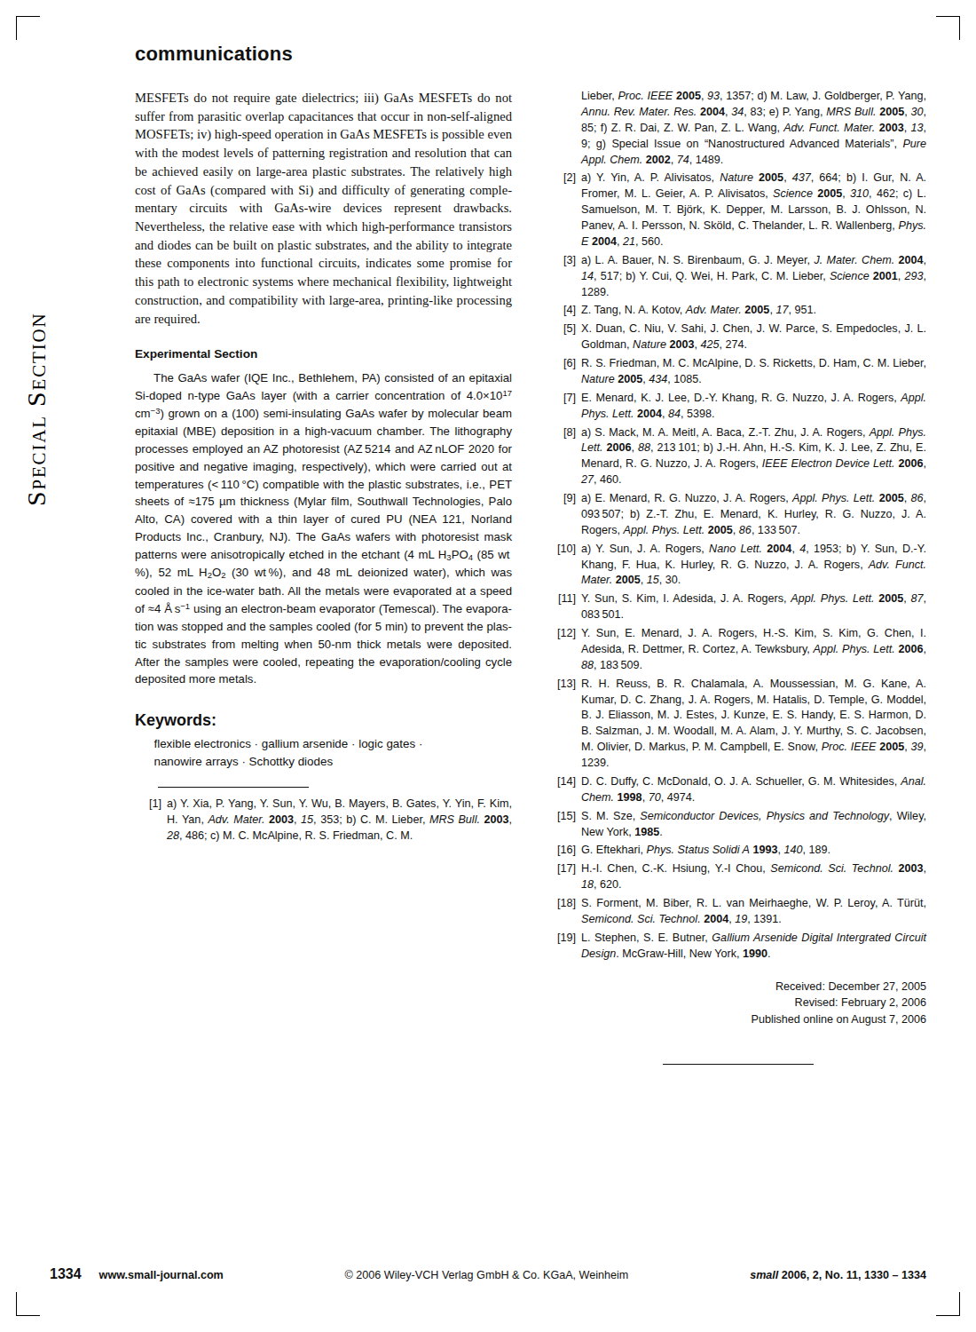Special Section
communications
MESFETs do not require gate dielectrics; iii) GaAs MESFETs do not suffer from parasitic overlap capacitances that occur in non-self-aligned MOSFETs; iv) high-speed operation in GaAs MESFETs is possible even with the modest levels of patterning registration and resolution that can be achieved easily on large-area plastic substrates. The relatively high cost of GaAs (compared with Si) and difficulty of generating complementary circuits with GaAs-wire devices represent drawbacks. Nevertheless, the relative ease with which high-performance transistors and diodes can be built on plastic substrates, and the ability to integrate these components into functional circuits, indicates some promise for this path to electronic systems where mechanical flexibility, lightweight construction, and compatibility with large-area, printing-like processing are required.
Experimental Section
The GaAs wafer (IQE Inc., Bethlehem, PA) consisted of an epitaxial Si-doped n-type GaAs layer (with a carrier concentration of 4.0×1017 cm−3) grown on a (100) semi-insulating GaAs wafer by molecular beam epitaxial (MBE) deposition in a high-vacuum chamber. The lithography processes employed an AZ photoresist (AZ 5214 and AZ nLOF 2020 for positive and negative imaging, respectively), which were carried out at temperatures (< 110 °C) compatible with the plastic substrates, i.e., PET sheets of ≈175 µm thickness (Mylar film, Southwall Technologies, Palo Alto, CA) covered with a thin layer of cured PU (NEA 121, Norland Products Inc., Cranbury, NJ). The GaAs wafers with photoresist mask patterns were anisotropically etched in the etchant (4 mL H3PO4 (85 wt %), 52 mL H2O2 (30 wt %), and 48 mL deionized water), which was cooled in the ice-water bath. All the metals were evaporated at a speed of ≈4 Å s−1 using an electron-beam evaporator (Temescal). The evaporation was stopped and the samples cooled (for 5 min) to prevent the plastic substrates from melting when 50-nm thick metals were deposited. After the samples were cooled, repeating the evaporation/cooling cycle deposited more metals.
Keywords:
flexible electronics · gallium arsenide · logic gates ·
nanowire arrays · Schottky diodes
[1] a) Y. Xia, P. Yang, Y. Sun, Y. Wu, B. Mayers, B. Gates, Y. Yin, F. Kim, H. Yan, Adv. Mater. 2003, 15, 353; b) C. M. Lieber, MRS Bull. 2003, 28, 486; c) M. C. McAlpine, R. S. Friedman, C. M.
Lieber, Proc. IEEE 2005, 93, 1357; d) M. Law, J. Goldberger, P. Yang, Annu. Rev. Mater. Res. 2004, 34, 83; e) P. Yang, MRS Bull. 2005, 30, 85; f) Z. R. Dai, Z. W. Pan, Z. L. Wang, Adv. Funct. Mater. 2003, 13, 9; g) Special Issue on “Nanostructured Advanced Materials”, Pure Appl. Chem. 2002, 74, 1489.
[2] a) Y. Yin, A. P. Alivisatos, Nature 2005, 437, 664; b) I. Gur, N. A. Fromer, M. L. Geier, A. P. Alivisatos, Science 2005, 310, 462; c) L. Samuelson, M. T. Björk, K. Depper, M. Larsson, B. J. Ohlsson, N. Panev, A. I. Persson, N. Sköld, C. Thelander, L. R. Wallenberg, Phys. E 2004, 21, 560.
[3] a) L. A. Bauer, N. S. Birenbaum, G. J. Meyer, J. Mater. Chem. 2004, 14, 517; b) Y. Cui, Q. Wei, H. Park, C. M. Lieber, Science 2001, 293, 1289.
[4] Z. Tang, N. A. Kotov, Adv. Mater. 2005, 17, 951.
[5] X. Duan, C. Niu, V. Sahi, J. Chen, J. W. Parce, S. Empedocles, J. L. Goldman, Nature 2003, 425, 274.
[6] R. S. Friedman, M. C. McAlpine, D. S. Ricketts, D. Ham, C. M. Lieber, Nature 2005, 434, 1085.
[7] E. Menard, K. J. Lee, D.-Y. Khang, R. G. Nuzzo, J. A. Rogers, Appl. Phys. Lett. 2004, 84, 5398.
[8] a) S. Mack, M. A. Meitl, A. Baca, Z.-T. Zhu, J. A. Rogers, Appl. Phys. Lett. 2006, 88, 213 101; b) J.-H. Ahn, H.-S. Kim, K. J. Lee, Z. Zhu, E. Menard, R. G. Nuzzo, J. A. Rogers, IEEE Electron Device Lett. 2006, 27, 460.
[9] a) E. Menard, R. G. Nuzzo, J. A. Rogers, Appl. Phys. Lett. 2005, 86, 093 507; b) Z.-T. Zhu, E. Menard, K. Hurley, R. G. Nuzzo, J. A. Rogers, Appl. Phys. Lett. 2005, 86, 133 507.
[10] a) Y. Sun, J. A. Rogers, Nano Lett. 2004, 4, 1953; b) Y. Sun, D.-Y. Khang, F. Hua, K. Hurley, R. G. Nuzzo, J. A. Rogers, Adv. Funct. Mater. 2005, 15, 30.
[11] Y. Sun, S. Kim, I. Adesida, J. A. Rogers, Appl. Phys. Lett. 2005, 87, 083 501.
[12] Y. Sun, E. Menard, J. A. Rogers, H.-S. Kim, S. Kim, G. Chen, I. Adesida, R. Dettmer, R. Cortez, A. Tewksbury, Appl. Phys. Lett. 2006, 88, 183 509.
[13] R. H. Reuss, B. R. Chalamala, A. Moussessian, M. G. Kane, A. Kumar, D. C. Zhang, J. A. Rogers, M. Hatalis, D. Temple, G. Moddel, B. J. Eliasson, M. J. Estes, J. Kunze, E. S. Handy, E. S. Harmon, D. B. Salzman, J. M. Woodall, M. A. Alam, J. Y. Murthy, S. C. Jacobsen, M. Olivier, D. Markus, P. M. Campbell, E. Snow, Proc. IEEE 2005, 39, 1239.
[14] D. C. Duffy, C. McDonald, O. J. A. Schueller, G. M. Whitesides, Anal. Chem. 1998, 70, 4974.
[15] S. M. Sze, Semiconductor Devices, Physics and Technology, Wiley, New York, 1985.
[16] G. Eftekhari, Phys. Status Solidi A 1993, 140, 189.
[17] H.-I. Chen, C.-K. Hsiung, Y.-I Chou, Semicond. Sci. Technol. 2003, 18, 620.
[18] S. Forment, M. Biber, R. L. van Meirhaeghe, W. P. Leroy, A. Türüt, Semicond. Sci. Technol. 2004, 19, 1391.
[19] L. Stephen, S. E. Butner, Gallium Arsenide Digital Intergrated Circuit Design. McGraw-Hill, New York, 1990.
Received: December 27, 2005
Revised: February 2, 2006
Published online on August 7, 2006
1334 www.small-journal.com © 2006 Wiley-VCH Verlag GmbH & Co. KGaA, Weinheim small 2006, 2, No. 11, 1330 – 1334